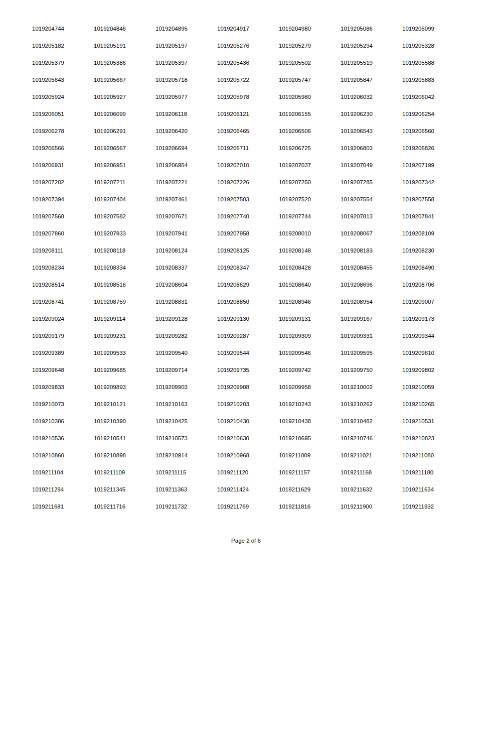| 1019204744 | 1019204846 | 1019204895 | 1019204917 | 1019204980 | 1019205086 | 1019205099 |
| 1019205182 | 1019205191 | 1019205197 | 1019205276 | 1019205279 | 1019205294 | 1019205328 |
| 1019205379 | 1019205386 | 1019205397 | 1019205436 | 1019205502 | 1019205519 | 1019205588 |
| 1019205643 | 1019205667 | 1019205718 | 1019205722 | 1019205747 | 1019205847 | 1019205883 |
| 1019205924 | 1019205927 | 1019205977 | 1019205978 | 1019205980 | 1019206032 | 1019206042 |
| 1019206051 | 1019206099 | 1019206118 | 1019206121 | 1019206155 | 1019206230 | 1019206254 |
| 1019206278 | 1019206291 | 1019206420 | 1019206465 | 1019206506 | 1019206543 | 1019206560 |
| 1019206566 | 1019206567 | 1019206694 | 1019206711 | 1019206725 | 1019206803 | 1019206826 |
| 1019206931 | 1019206951 | 1019206954 | 1019207010 | 1019207037 | 1019207049 | 1019207199 |
| 1019207202 | 1019207211 | 1019207221 | 1019207226 | 1019207250 | 1019207285 | 1019207342 |
| 1019207394 | 1019207404 | 1019207461 | 1019207503 | 1019207520 | 1019207554 | 1019207558 |
| 1019207568 | 1019207582 | 1019207671 | 1019207740 | 1019207744 | 1019207813 | 1019207841 |
| 1019207860 | 1019207933 | 1019207941 | 1019207958 | 1019208010 | 1019208067 | 1019208109 |
| 1019208111 | 1019208118 | 1019208124 | 1019208125 | 1019208148 | 1019208183 | 1019208230 |
| 1019208234 | 1019208334 | 1019208337 | 1019208347 | 1019208428 | 1019208455 | 1019208490 |
| 1019208514 | 1019208516 | 1019208604 | 1019208629 | 1019208640 | 1019208696 | 1019208706 |
| 1019208741 | 1019208759 | 1019208831 | 1019208850 | 1019208946 | 1019208954 | 1019209007 |
| 1019209024 | 1019209114 | 1019209128 | 1019209130 | 1019209131 | 1019209167 | 1019209173 |
| 1019209179 | 1019209231 | 1019209282 | 1019209287 | 1019209309 | 1019209331 | 1019209344 |
| 1019209389 | 1019209533 | 1019209540 | 1019209544 | 1019209546 | 1019209595 | 1019209610 |
| 1019209648 | 1019209685 | 1019209714 | 1019209735 | 1019209742 | 1019209750 | 1019209802 |
| 1019209833 | 1019209893 | 1019209903 | 1019209908 | 1019209958 | 1019210002 | 1019210059 |
| 1019210073 | 1019210121 | 1019210163 | 1019210203 | 1019210243 | 1019210262 | 1019210265 |
| 1019210386 | 1019210390 | 1019210425 | 1019210430 | 1019210438 | 1019210482 | 1019210531 |
| 1019210536 | 1019210541 | 1019210573 | 1019210630 | 1019210695 | 1019210746 | 1019210823 |
| 1019210860 | 1019210898 | 1019210914 | 1019210968 | 1019211009 | 1019211021 | 1019211080 |
| 1019211104 | 1019211109 | 1019211115 | 1019211120 | 1019211157 | 1019211168 | 1019211180 |
| 1019211294 | 1019211345 | 1019211363 | 1019211424 | 1019211629 | 1019211632 | 1019211634 |
| 1019211681 | 1019211716 | 1019211732 | 1019211769 | 1019211816 | 1019211900 | 1019211932 |
Page 2 of 6